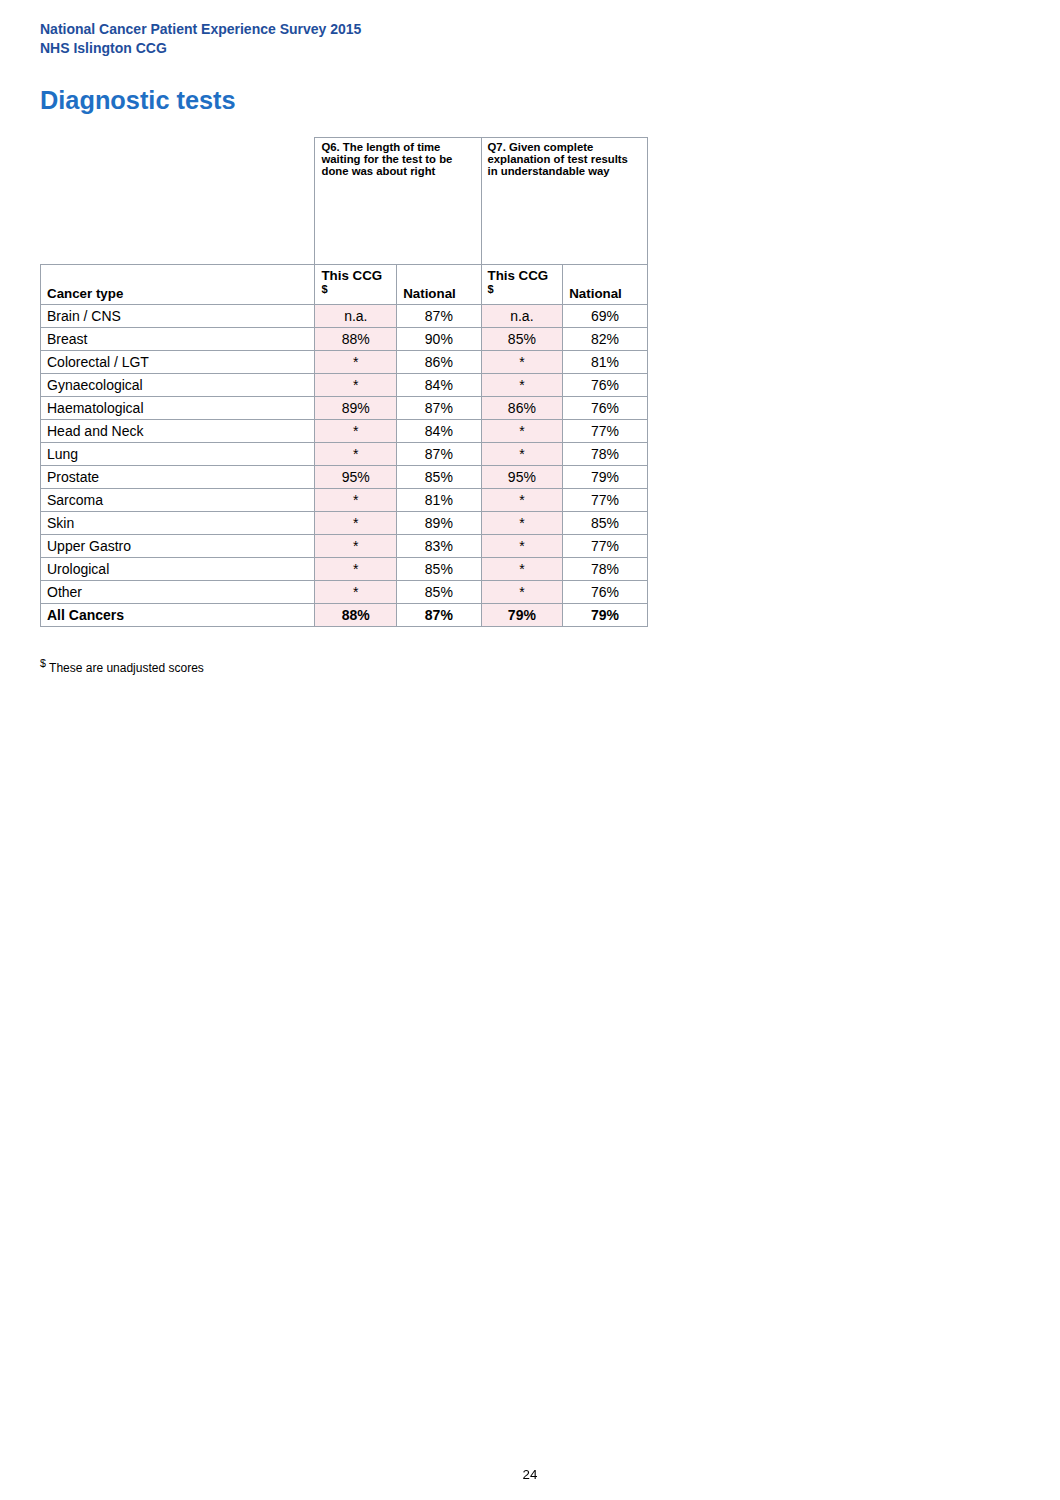National Cancer Patient Experience Survey 2015
NHS Islington CCG
Diagnostic tests
Diagnostic tests results by cancer type
| | Q6. The length of time waiting for the test to be done was about right | Q7. Given complete explanation of test results in understandable way |
| --- | --- | --- |
| Cancer type | This CCG $ | National | This CCG $ | National |
| Brain / CNS | n.a. | 87% | n.a. | 69% |
| Breast | 88% | 90% | 85% | 82% |
| Colorectal / LGT | * | 86% | * | 81% |
| Gynaecological | * | 84% | * | 76% |
| Haematological | 89% | 87% | 86% | 76% |
| Head and Neck | * | 84% | * | 77% |
| Lung | * | 87% | * | 78% |
| Prostate | 95% | 85% | 95% | 79% |
| Sarcoma | * | 81% | * | 77% |
| Skin | * | 89% | * | 85% |
| Upper Gastro | * | 83% | * | 77% |
| Urological | * | 85% | * | 78% |
| Other | * | 85% | * | 76% |
| All Cancers | 88% | 87% | 79% | 79% |
$ These are unadjusted scores
24